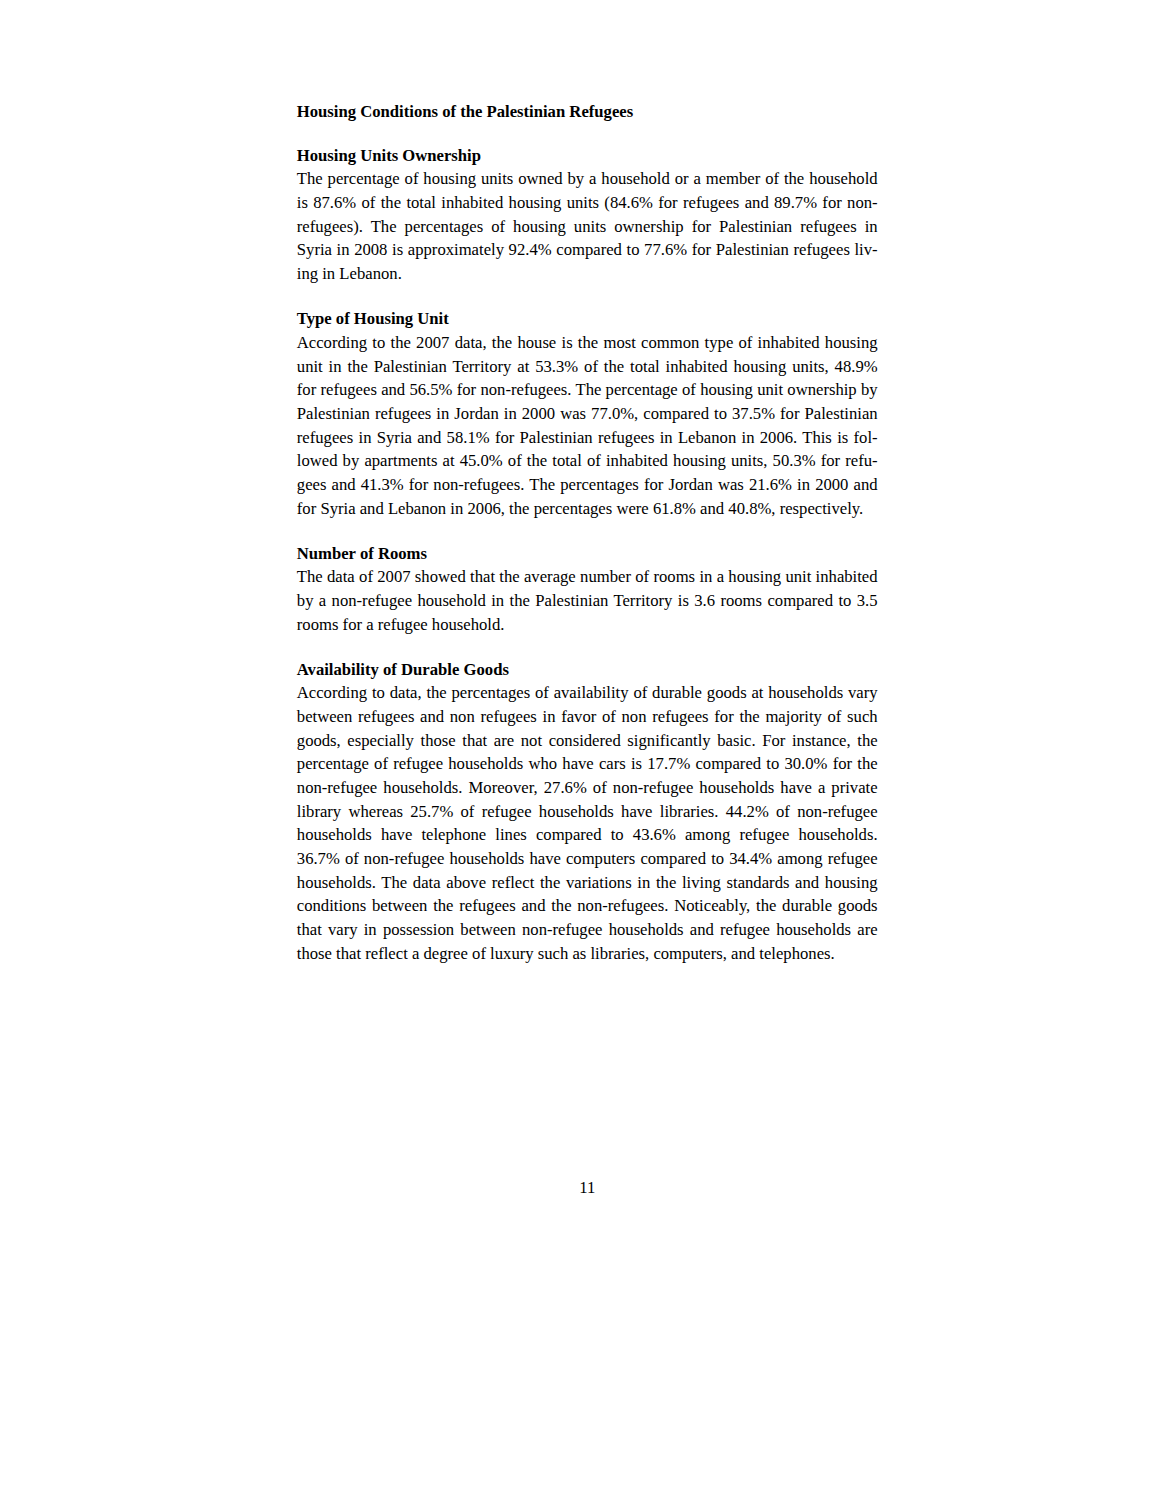Housing Conditions of the Palestinian Refugees
Housing Units Ownership
The percentage of housing units owned by a household or a member of the household is 87.6% of the total inhabited housing units (84.6% for refugees and 89.7% for non-refugees). The percentages of housing units ownership for Palestinian refugees in Syria in 2008 is approximately 92.4% compared to 77.6% for Palestinian refugees living in Lebanon.
Type of Housing Unit
According to the 2007 data, the house is the most common type of inhabited housing unit in the Palestinian Territory at 53.3% of the total inhabited housing units, 48.9% for refugees and 56.5% for non-refugees. The percentage of housing unit ownership by Palestinian refugees in Jordan in 2000 was 77.0%, compared to 37.5% for Palestinian refugees in Syria and 58.1% for Palestinian refugees in Lebanon in 2006. This is followed by apartments at 45.0% of the total of inhabited housing units, 50.3% for refugees and 41.3% for non-refugees. The percentages for Jordan was 21.6% in 2000 and for Syria and Lebanon in 2006, the percentages were 61.8% and 40.8%, respectively.
Number of Rooms
The data of 2007 showed that the average number of rooms in a housing unit inhabited by a non-refugee household in the Palestinian Territory is 3.6 rooms compared to 3.5 rooms for a refugee household.
Availability of Durable Goods
According to data, the percentages of availability of durable goods at households vary between refugees and non refugees in favor of non refugees for the majority of such goods, especially those that are not considered significantly basic. For instance, the percentage of refugee households who have cars is 17.7% compared to 30.0% for the non-refugee households. Moreover, 27.6% of non-refugee households have a private library whereas 25.7% of refugee households have libraries. 44.2% of non-refugee households have telephone lines compared to 43.6% among refugee households. 36.7% of non-refugee households have computers compared to 34.4% among refugee households. The data above reflect the variations in the living standards and housing conditions between the refugees and the non-refugees. Noticeably, the durable goods that vary in possession between non-refugee households and refugee households are those that reflect a degree of luxury such as libraries, computers, and telephones.
11